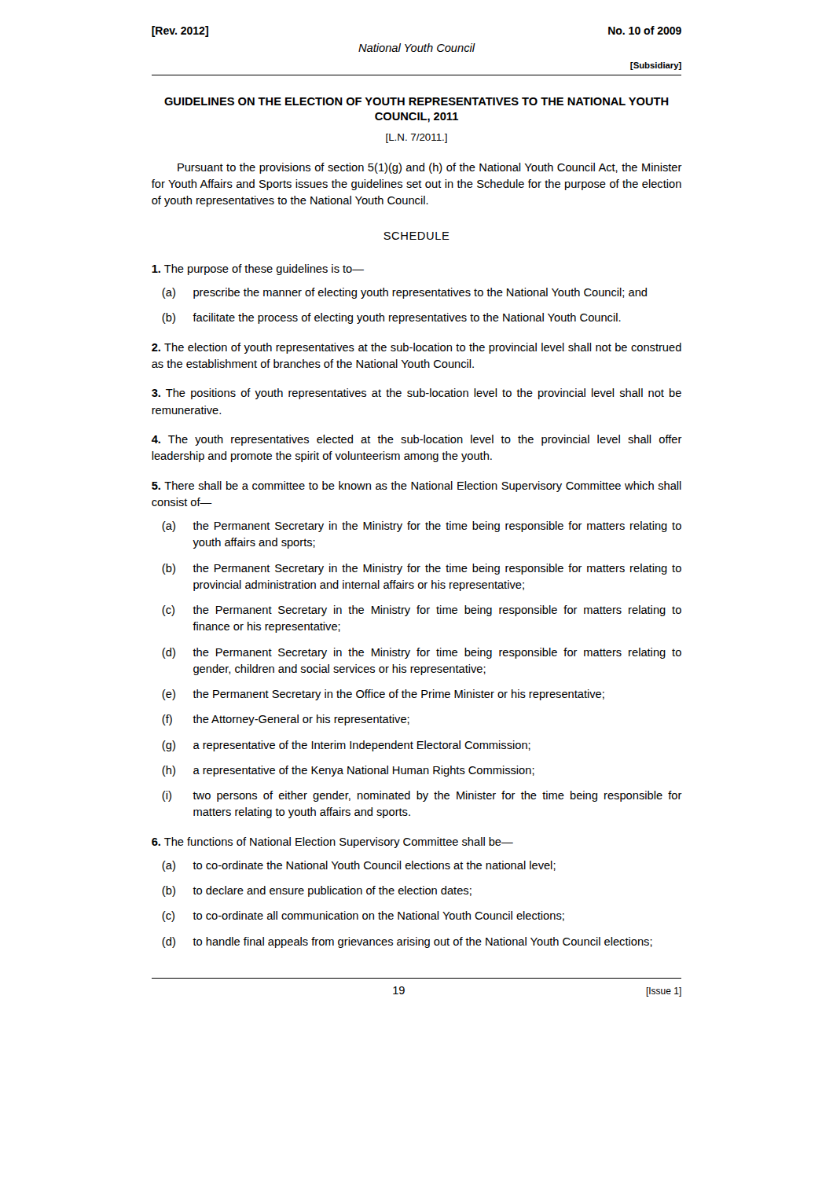[Rev. 2012] No. 10 of 2009
National Youth Council
[Subsidiary]
Guidelines on the Election of Youth Representatives to the National Youth Council, 2011
[L.N. 7/2011.]
Pursuant to the provisions of section 5(1)(g) and (h) of the National Youth Council Act, the Minister for Youth Affairs and Sports issues the guidelines set out in the Schedule for the purpose of the election of youth representatives to the National Youth Council.
Schedule
1. The purpose of these guidelines is to—
(a) prescribe the manner of electing youth representatives to the National Youth Council; and
(b) facilitate the process of electing youth representatives to the National Youth Council.
2. The election of youth representatives at the sub-location to the provincial level shall not be construed as the establishment of branches of the National Youth Council.
3. The positions of youth representatives at the sub-location level to the provincial level shall not be remunerative.
4. The youth representatives elected at the sub-location level to the provincial level shall offer leadership and promote the spirit of volunteerism among the youth.
5. There shall be a committee to be known as the National Election Supervisory Committee which shall consist of—
(a) the Permanent Secretary in the Ministry for the time being responsible for matters relating to youth affairs and sports;
(b) the Permanent Secretary in the Ministry for the time being responsible for matters relating to provincial administration and internal affairs or his representative;
(c) the Permanent Secretary in the Ministry for time being responsible for matters relating to finance or his representative;
(d) the Permanent Secretary in the Ministry for time being responsible for matters relating to gender, children and social services or his representative;
(e) the Permanent Secretary in the Office of the Prime Minister or his representative;
(f) the Attorney-General or his representative;
(g) a representative of the Interim Independent Electoral Commission;
(h) a representative of the Kenya National Human Rights Commission;
(i) two persons of either gender, nominated by the Minister for the time being responsible for matters relating to youth affairs and sports.
6. The functions of National Election Supervisory Committee shall be—
(a) to co-ordinate the National Youth Council elections at the national level;
(b) to declare and ensure publication of the election dates;
(c) to co-ordinate all communication on the National Youth Council elections;
(d) to handle final appeals from grievances arising out of the National Youth Council elections;
19 [Issue 1]